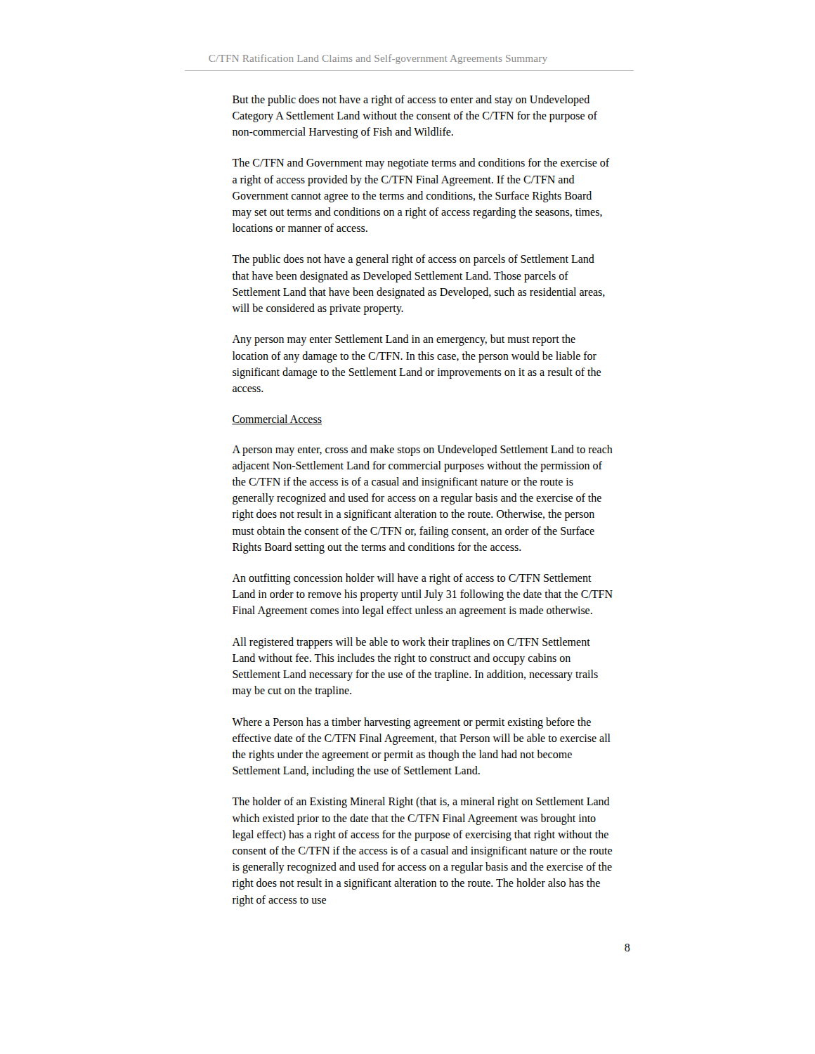C/TFN Ratification Land Claims and Self-government Agreements Summary
But the public does not have a right of access to enter and stay on Undeveloped Category A Settlement Land without the consent of the C/TFN for the purpose of non-commercial Harvesting of Fish and Wildlife.
The C/TFN and Government may negotiate terms and conditions for the exercise of a right of access provided by the C/TFN Final Agreement. If the C/TFN and Government cannot agree to the terms and conditions, the Surface Rights Board may set out terms and conditions on a right of access regarding the seasons, times, locations or manner of access.
The public does not have a general right of access on parcels of Settlement Land that have been designated as Developed Settlement Land. Those parcels of Settlement Land that have been designated as Developed, such as residential areas, will be considered as private property.
Any person may enter Settlement Land in an emergency, but must report the location of any damage to the C/TFN. In this case, the person would be liable for significant damage to the Settlement Land or improvements on it as a result of the access.
Commercial Access
A person may enter, cross and make stops on Undeveloped Settlement Land to reach adjacent Non-Settlement Land for commercial purposes without the permission of the C/TFN if the access is of a casual and insignificant nature or the route is generally recognized and used for access on a regular basis and the exercise of the right does not result in a significant alteration to the route. Otherwise, the person must obtain the consent of the C/TFN or, failing consent, an order of the Surface Rights Board setting out the terms and conditions for the access.
An outfitting concession holder will have a right of access to C/TFN Settlement Land in order to remove his property until July 31 following the date that the C/TFN Final Agreement comes into legal effect unless an agreement is made otherwise.
All registered trappers will be able to work their traplines on C/TFN Settlement Land without fee. This includes the right to construct and occupy cabins on Settlement Land necessary for the use of the trapline. In addition, necessary trails may be cut on the trapline.
Where a Person has a timber harvesting agreement or permit existing before the effective date of the C/TFN Final Agreement, that Person will be able to exercise all the rights under the agreement or permit as though the land had not become Settlement Land, including the use of Settlement Land.
The holder of an Existing Mineral Right (that is, a mineral right on Settlement Land which existed prior to the date that the C/TFN Final Agreement was brought into legal effect) has a right of access for the purpose of exercising that right without the consent of the C/TFN if the access is of a casual and insignificant nature or the route is generally recognized and used for access on a regular basis and the exercise of the right does not result in a significant alteration to the route. The holder also has the right of access to use
8